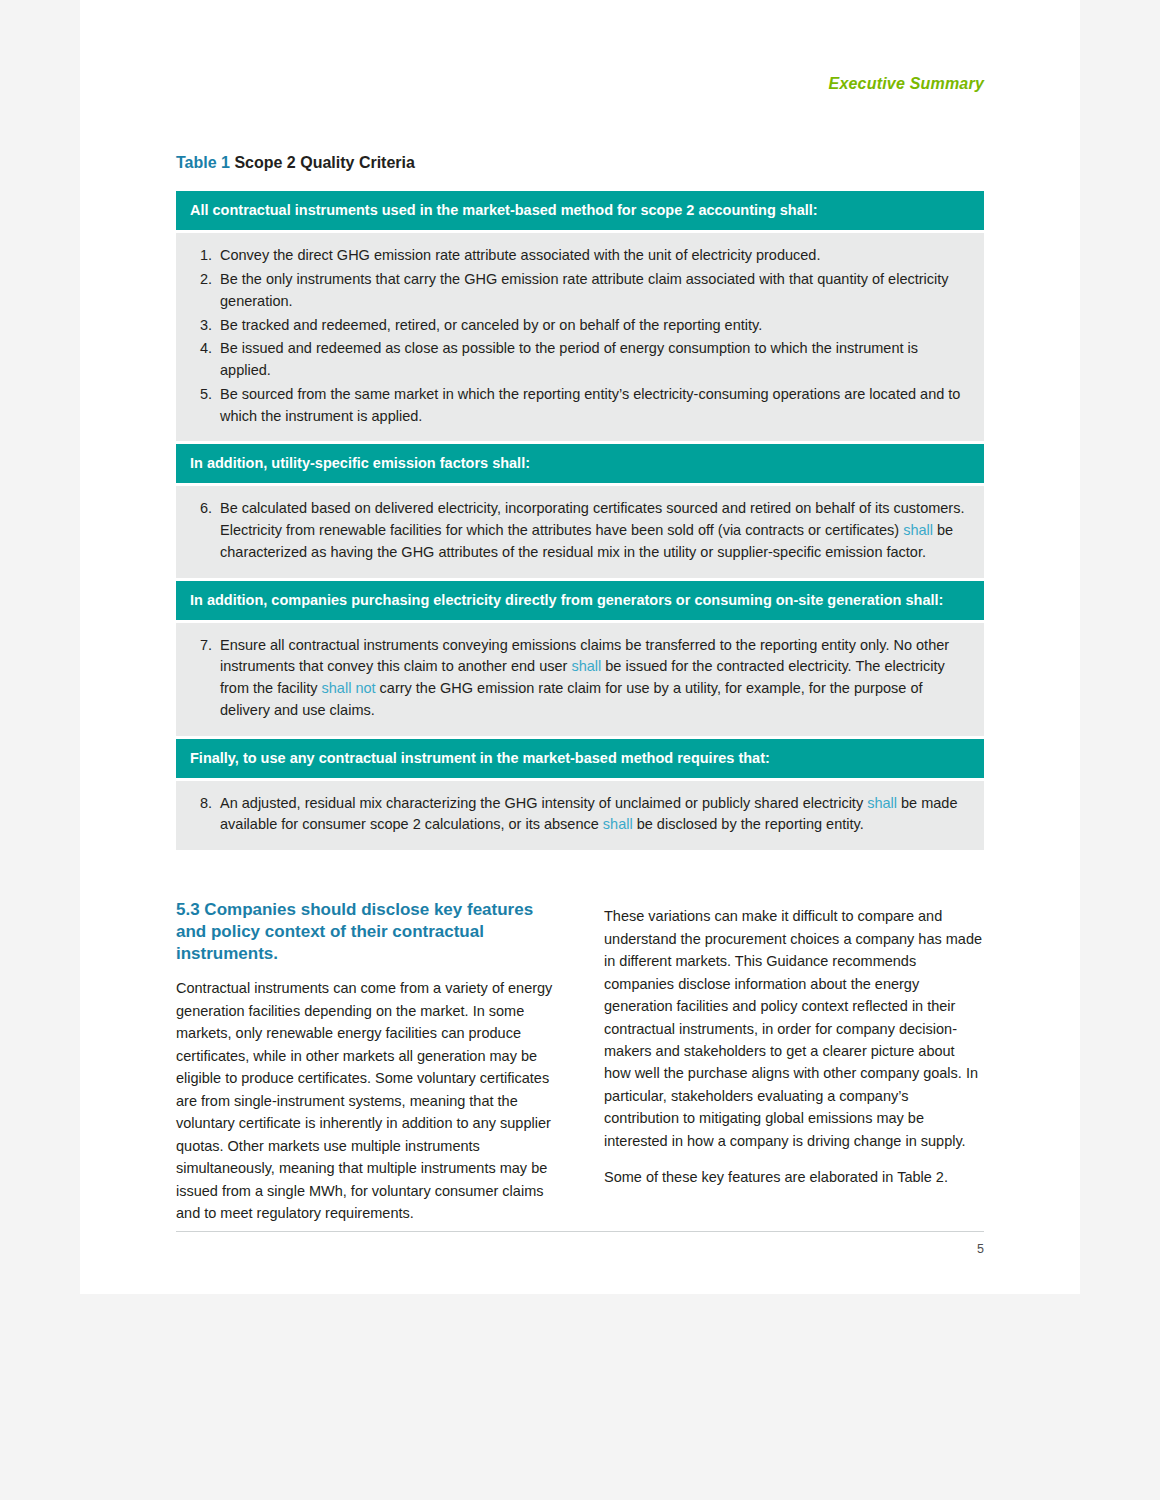Executive Summary
Table 1 Scope 2 Quality Criteria
| All contractual instruments used in the market-based method for scope 2 accounting shall: |
| --- |
| Convey the direct GHG emission rate attribute associated with the unit of electricity produced. Be the only instruments that carry the GHG emission rate attribute claim associated with that quantity of electricity generation. Be tracked and redeemed, retired, or canceled by or on behalf of the reporting entity. Be issued and redeemed as close as possible to the period of energy consumption to which the instrument is applied. Be sourced from the same market in which the reporting entity’s electricity-consuming operations are located and to which the instrument is applied. |
| In addition, utility-specific emission factors shall: |
| Be calculated based on delivered electricity, incorporating certificates sourced and retired on behalf of its customers. Electricity from renewable facilities for which the attributes have been sold off (via contracts or certificates) shall be characterized as having the GHG attributes of the residual mix in the utility or supplier-specific emission factor. |
| In addition, companies purchasing electricity directly from generators or consuming on-site generation shall: |
| Ensure all contractual instruments conveying emissions claims be transferred to the reporting entity only. No other instruments that convey this claim to another end user shall be issued for the contracted electricity. The electricity from the facility shall not carry the GHG emission rate claim for use by a utility, for example, for the purpose of delivery and use claims. |
| Finally, to use any contractual instrument in the market-based method requires that: |
| An adjusted, residual mix characterizing the GHG intensity of unclaimed or publicly shared electricity shall be made available for consumer scope 2 calculations, or its absence shall be disclosed by the reporting entity. |
5.3 Companies should disclose key features and policy context of their contractual instruments.
Contractual instruments can come from a variety of energy generation facilities depending on the market. In some markets, only renewable energy facilities can produce certificates, while in other markets all generation may be eligible to produce certificates. Some voluntary certificates are from single-instrument systems, meaning that the voluntary certificate is inherently in addition to any supplier quotas. Other markets use multiple instruments simultaneously, meaning that multiple instruments may be issued from a single MWh, for voluntary consumer claims and to meet regulatory requirements.
These variations can make it difficult to compare and understand the procurement choices a company has made in different markets. This Guidance recommends companies disclose information about the energy generation facilities and policy context reflected in their contractual instruments, in order for company decision-makers and stakeholders to get a clearer picture about how well the purchase aligns with other company goals. In particular, stakeholders evaluating a company’s contribution to mitigating global emissions may be interested in how a company is driving change in supply.
Some of these key features are elaborated in Table 2.
5